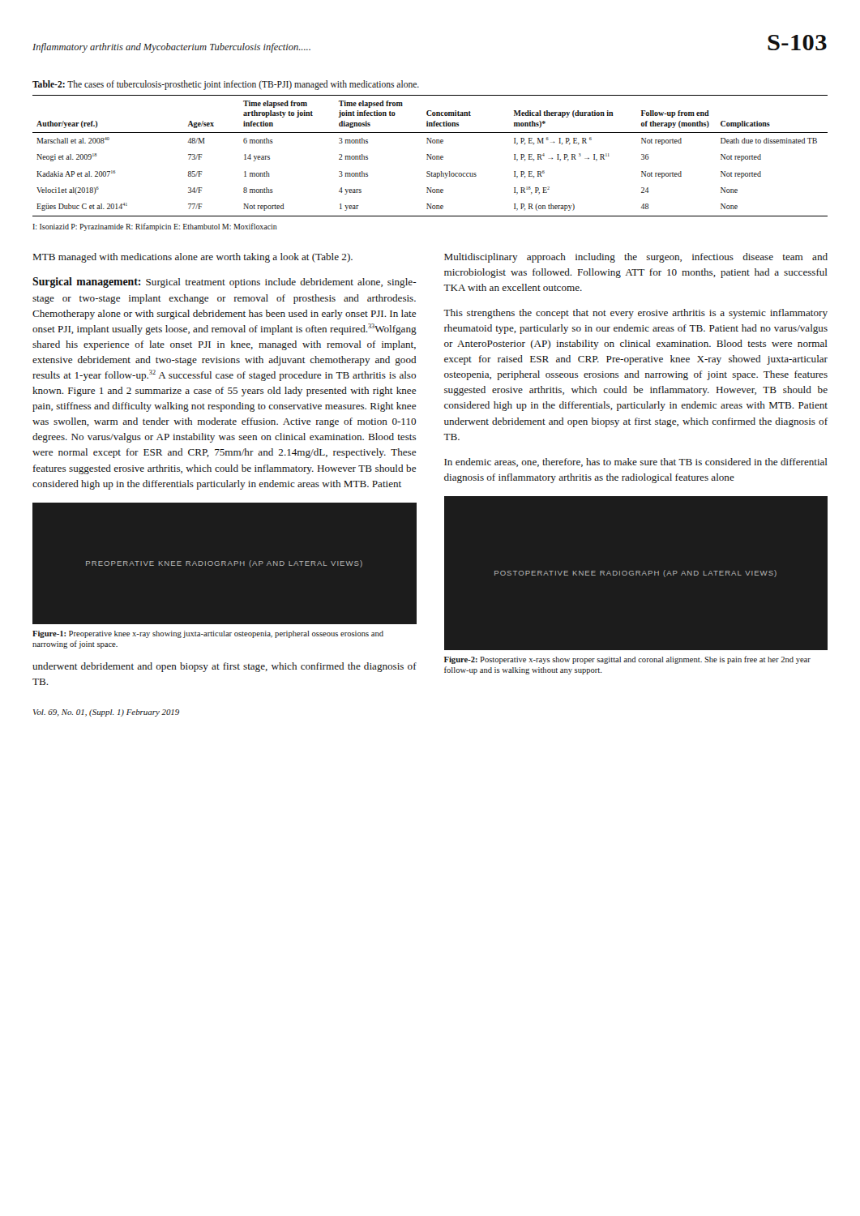Inflammatory arthritis and Mycobacterium Tuberculosis infection.....
S-103
Table-2: The cases of tuberculosis-prosthetic joint infection (TB-PJI) managed with medications alone.
| Author/year (ref.) | Age/sex | Time elapsed from arthroplasty to joint infection | Time elapsed from joint infection to diagnosis | Concomitant infections | Medical therapy (duration in months)* | Follow-up from end of therapy (months) | Complications |
| --- | --- | --- | --- | --- | --- | --- | --- |
| Marschall et al. 2008 40 | 48/M | 6 months | 3 months | None | I, P, E, M 6 → I, P, E, R 6 | Not reported | Death due to disseminated TB |
| Neogi et al. 2009 18 | 73/F | 14 years | 2 months | None | I, P, E, R 4 → I, P, R 3 → I, R 11 | 36 | Not reported |
| Kadakia AP et al. 2007 16 | 85/F | 1 month | 3 months | Staphylococcus | I, P, E, R 6 | Not reported | Not reported |
| Veloci1et al(2018) 6 | 34/F | 8 months | 4 years | None | I, R 18 , P, E 2 | 24 | None |
| Egües Dubuc C et al. 2014 41 | 77/F | Not reported | 1 year | None | I, P, R (on therapy) | 48 | None |
I: Isoniazid P: Pyrazinamide R: Rifampicin E: Ethambutol M: Moxifloxacin
MTB managed with medications alone are worth taking a look at (Table 2).
Surgical management:
Surgical treatment options include debridement alone, single-stage or two-stage implant exchange or removal of prosthesis and arthrodesis. Chemotherapy alone or with surgical debridement has been used in early onset PJI. In late onset PJI, implant usually gets loose, and removal of implant is often required.33Wolfgang shared his experience of late onset PJI in knee, managed with removal of implant, extensive debridement and two-stage revisions with adjuvant chemotherapy and good results at 1-year follow-up.32 A successful case of staged procedure in TB arthritis is also known. Figure 1 and 2 summarize a case of 55 years old lady presented with right knee pain, stiffness and difficulty walking not responding to conservative measures. Right knee was swollen, warm and tender with moderate effusion. Active range of motion 0-110 degrees. No varus/valgus or AP instability was seen on clinical examination. Blood tests were normal except for ESR and CRP, 75mm/hr and 2.14mg/dL, respectively. These features suggested erosive arthritis, which could be inflammatory. However TB should be considered high up in the differentials particularly in endemic areas with MTB. Patient
PREOPERATIVE KNEE RADIOGRAPH (AP AND LATERAL VIEWS)
Figure-1: Preoperative knee x-ray showing juxta-articular osteopenia, peripheral osseous erosions and narrowing of joint space.
underwent debridement and open biopsy at first stage, which confirmed the diagnosis of TB.
Multidisciplinary approach including the surgeon, infectious disease team and microbiologist was followed. Following ATT for 10 months, patient had a successful TKA with an excellent outcome.
This strengthens the concept that not every erosive arthritis is a systemic inflammatory rheumatoid type, particularly so in our endemic areas of TB. Patient had no varus/valgus or AnteroPosterior (AP) instability on clinical examination. Blood tests were normal except for raised ESR and CRP. Pre-operative knee X-ray showed juxta-articular osteopenia, peripheral osseous erosions and narrowing of joint space. These features suggested erosive arthritis, which could be inflammatory. However, TB should be considered high up in the differentials, particularly in endemic areas with MTB. Patient underwent debridement and open biopsy at first stage, which confirmed the diagnosis of TB.
In endemic areas, one, therefore, has to make sure that TB is considered in the differential diagnosis of inflammatory arthritis as the radiological features alone
POSTOPERATIVE KNEE RADIOGRAPH (AP AND LATERAL VIEWS)
Figure-2: Postoperative x-rays show proper sagittal and coronal alignment. She is pain free at her 2nd year follow-up and is walking without any support.
Vol. 69, No. 01, (Suppl. 1) February 2019